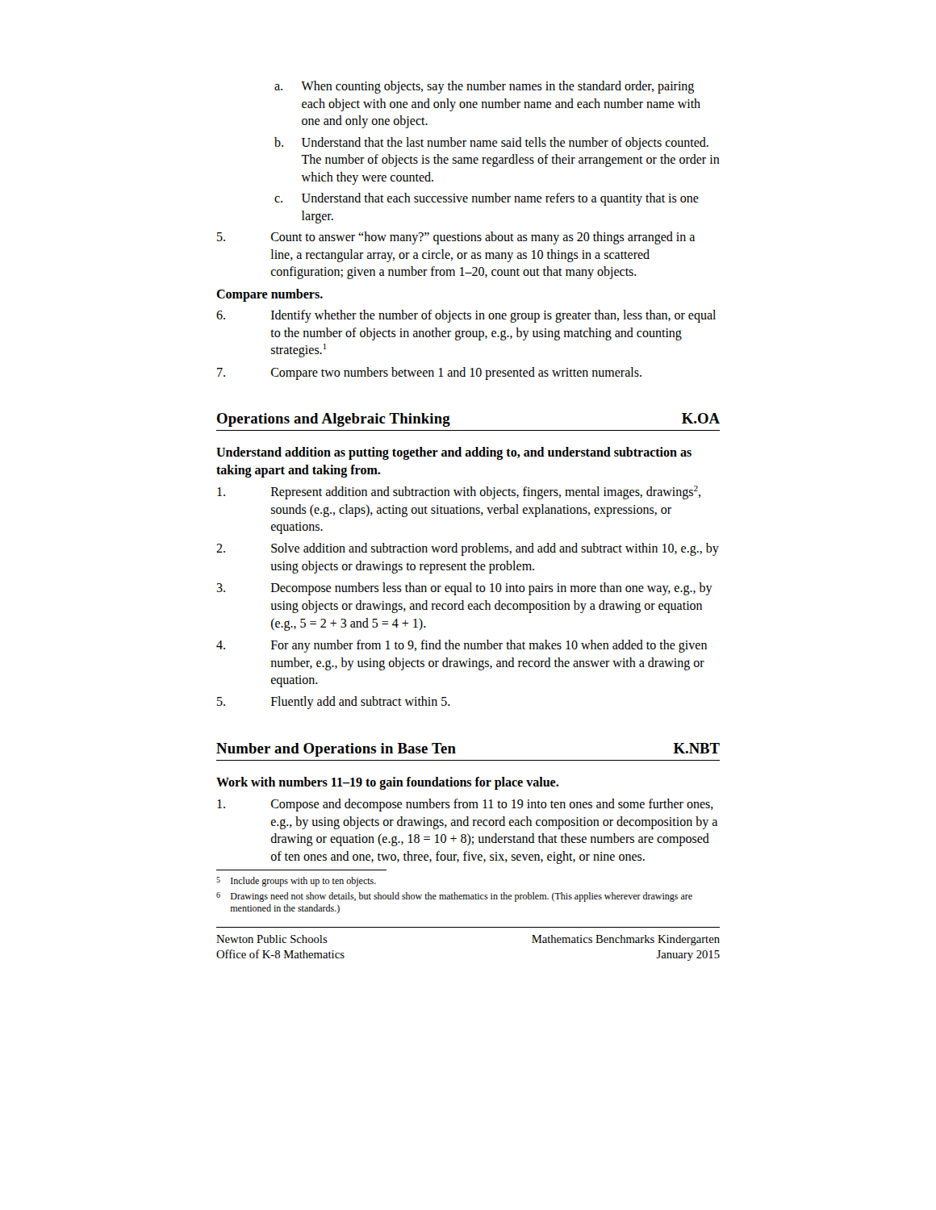a. When counting objects, say the number names in the standard order, pairing each object with one and only one number name and each number name with one and only one object.
b. Understand that the last number name said tells the number of objects counted. The number of objects is the same regardless of their arrangement or the order in which they were counted.
c. Understand that each successive number name refers to a quantity that is one larger.
5. Count to answer “how many?” questions about as many as 20 things arranged in a line, a rectangular array, or a circle, or as many as 10 things in a scattered configuration; given a number from 1–20, count out that many objects.
Compare numbers.
6. Identify whether the number of objects in one group is greater than, less than, or equal to the number of objects in another group, e.g., by using matching and counting strategies.1
7. Compare two numbers between 1 and 10 presented as written numerals.
Operations and Algebraic Thinking K.OA
Understand addition as putting together and adding to, and understand subtraction as taking apart and taking from.
1. Represent addition and subtraction with objects, fingers, mental images, drawings2, sounds (e.g., claps), acting out situations, verbal explanations, expressions, or equations.
2. Solve addition and subtraction word problems, and add and subtract within 10, e.g., by using objects or drawings to represent the problem.
3. Decompose numbers less than or equal to 10 into pairs in more than one way, e.g., by using objects or drawings, and record each decomposition by a drawing or equation (e.g., 5 = 2 + 3 and 5 = 4 + 1).
4. For any number from 1 to 9, find the number that makes 10 when added to the given number, e.g., by using objects or drawings, and record the answer with a drawing or equation.
5. Fluently add and subtract within 5.
Number and Operations in Base Ten K.NBT
Work with numbers 11–19 to gain foundations for place value.
1. Compose and decompose numbers from 11 to 19 into ten ones and some further ones, e.g., by using objects or drawings, and record each composition or decomposition by a drawing or equation (e.g., 18 = 10 + 8); understand that these numbers are composed of ten ones and one, two, three, four, five, six, seven, eight, or nine ones.
5 Include groups with up to ten objects.
6 Drawings need not show details, but should show the mathematics in the problem. (This applies wherever drawings are mentioned in the standards.)
Newton Public Schools
Office of K-8 Mathematics
Mathematics Benchmarks Kindergarten
January 2015